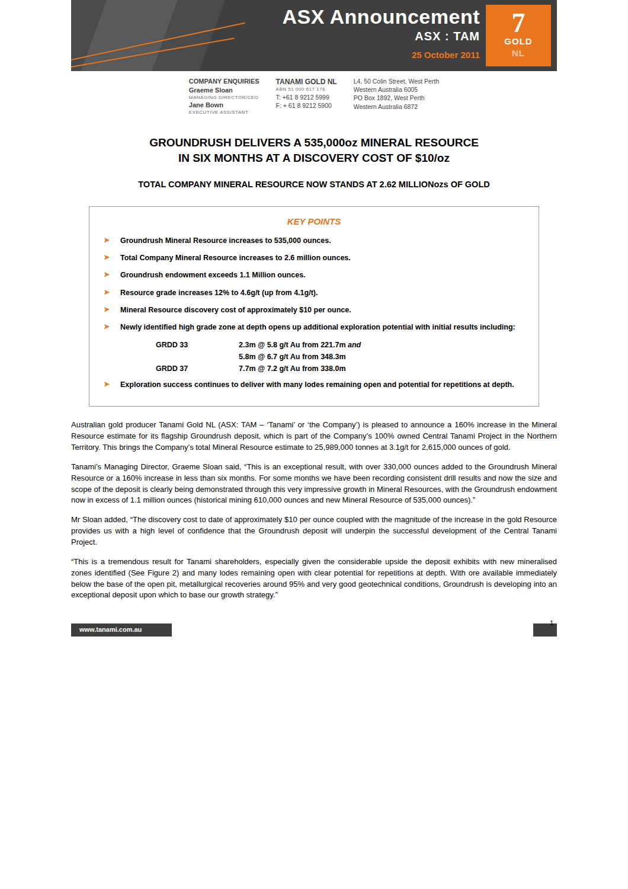ASX Announcement
ASX : TAM
25 October 2011
7
GOLD
NL
COMPANY ENQUIRIES
Graeme Sloan
MANAGING DIRECTOR/CEO
Jane Bown
EXECUTIVE ASSISTANT
TANAMI GOLD NL
ABN 51 000 617 176
T: +61 8 9212 5999
F: + 61 8 9212 5900
L4, 50 Colin Street, West Perth
Western Australia 6005
PO Box 1892, West Perth
Western Australia 6872
GROUNDRUSH DELIVERS A 535,000oz MINERAL RESOURCE
IN SIX MONTHS AT A DISCOVERY COST OF $10/oz
TOTAL COMPANY MINERAL RESOURCE NOW STANDS AT 2.62 MILLIONozs OF GOLD
KEY POINTS
Groundrush Mineral Resource increases to 535,000 ounces.
Total Company Mineral Resource increases to 2.6 million ounces.
Groundrush endowment exceeds 1.1 Million ounces.
Resource grade increases 12% to 4.6g/t (up from 4.1g/t).
Mineral Resource discovery cost of approximately $10 per ounce.
Newly identified high grade zone at depth opens up additional exploration potential with initial results including:
| GRDD 33 | 2.3m @ 5.8 g/t Au from 221.7m and |
| | 5.8m @ 6.7 g/t Au from 348.3m |
| GRDD 37 | 7.7m @ 7.2 g/t Au from 338.0m |
Exploration success continues to deliver with many lodes remaining open and potential for repetitions at depth.
Australian gold producer Tanami Gold NL (ASX: TAM – ‘Tanami’ or ‘the Company’) is pleased to announce a 160% increase in the Mineral Resource estimate for its flagship Groundrush deposit, which is part of the Company’s 100% owned Central Tanami Project in the Northern Territory. This brings the Company’s total Mineral Resource estimate to 25,989,000 tonnes at 3.1g/t for 2,615,000 ounces of gold.
Tanami’s Managing Director, Graeme Sloan said, “This is an exceptional result, with over 330,000 ounces added to the Groundrush Mineral Resource or a 160% increase in less than six months. For some months we have been recording consistent drill results and now the size and scope of the deposit is clearly being demonstrated through this very impressive growth in Mineral Resources, with the Groundrush endowment now in excess of 1.1 million ounces (historical mining 610,000 ounces and new Mineral Resource of 535,000 ounces).”
Mr Sloan added, “The discovery cost to date of approximately $10 per ounce coupled with the magnitude of the increase in the gold Resource provides us with a high level of confidence that the Groundrush deposit will underpin the successful development of the Central Tanami Project.
“This is a tremendous result for Tanami shareholders, especially given the considerable upside the deposit exhibits with new mineralised zones identified (See Figure 2) and many lodes remaining open with clear potential for repetitions at depth. With ore available immediately below the base of the open pit, metallurgical recoveries around 95% and very good geotechnical conditions, Groundrush is developing into an exceptional deposit upon which to base our growth strategy.”
www.tanami.com.au
1